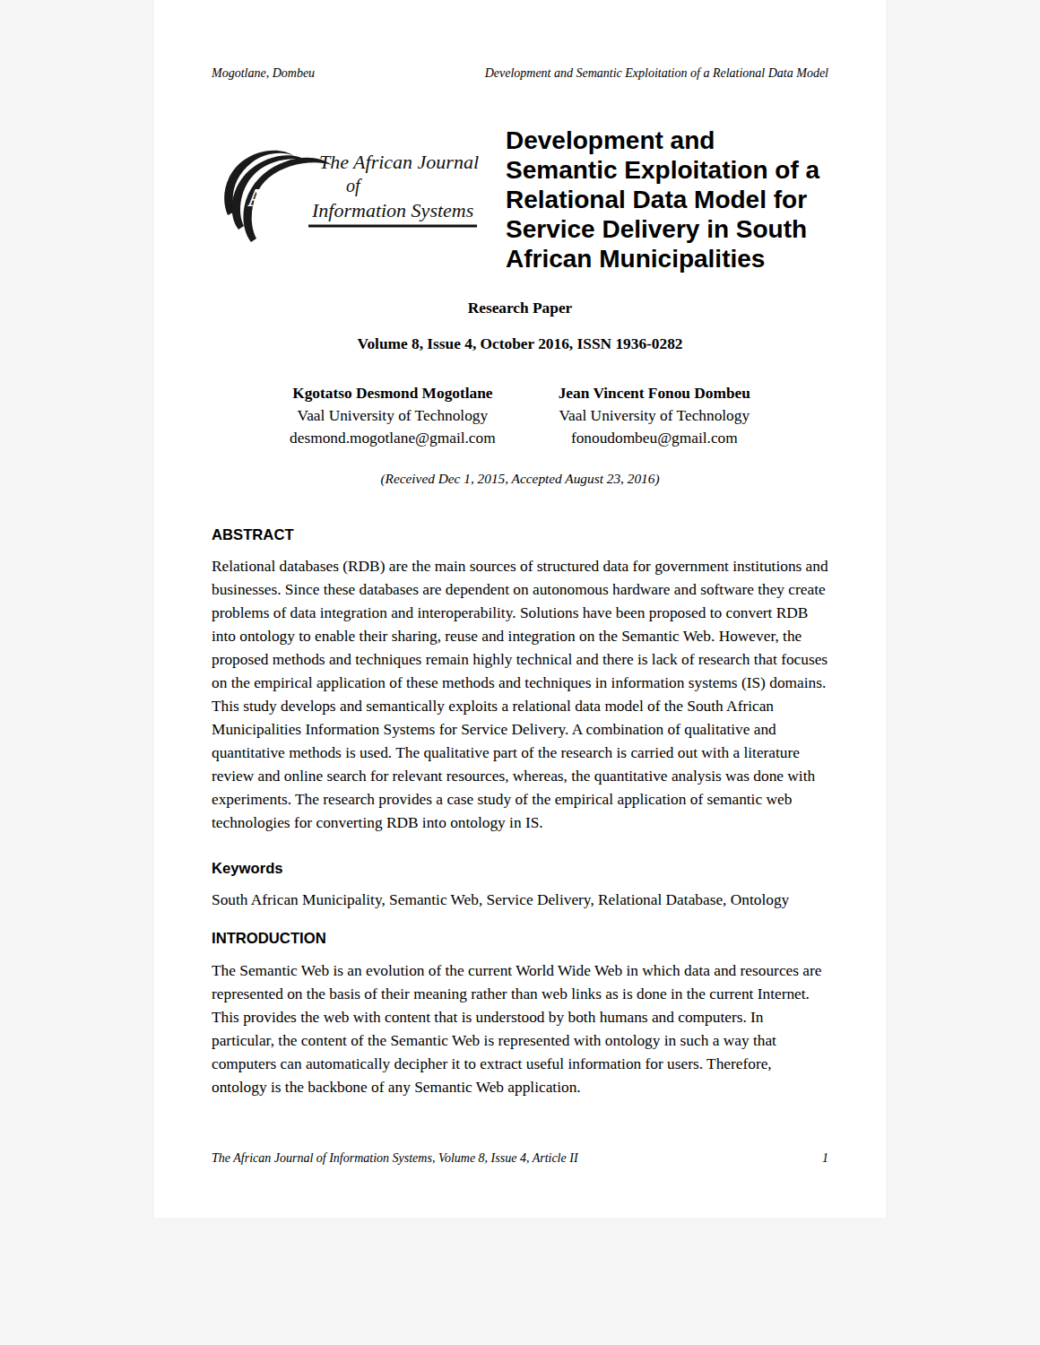Mogotlane, Dombeu
Development and Semantic Exploitation of a Relational Data Model
The African Journal of Information Systems A J I S
Development and Semantic Exploitation of a Relational Data Model for Service Delivery in South African Municipalities
Research Paper
Volume 8, Issue 4, October 2016, ISSN 1936-0282
Kgotatso Desmond Mogotlane
Vaal University of Technology
desmond.mogotlane@gmail.com
Jean Vincent Fonou Dombeu
Vaal University of Technology
fonoudombeu@gmail.com
(Received Dec 1, 2015, Accepted August 23, 2016)
ABSTRACT
Relational databases (RDB) are the main sources of structured data for government institutions and businesses. Since these databases are dependent on autonomous hardware and software they create problems of data integration and interoperability. Solutions have been proposed to convert RDB into ontology to enable their sharing, reuse and integration on the Semantic Web. However, the proposed methods and techniques remain highly technical and there is lack of research that focuses on the empirical application of these methods and techniques in information systems (IS) domains. This study develops and semantically exploits a relational data model of the South African Municipalities Information Systems for Service Delivery. A combination of qualitative and quantitative methods is used. The qualitative part of the research is carried out with a literature review and online search for relevant resources, whereas, the quantitative analysis was done with experiments. The research provides a case study of the empirical application of semantic web technologies for converting RDB into ontology in IS.
Keywords
South African Municipality, Semantic Web, Service Delivery, Relational Database, Ontology
INTRODUCTION
The Semantic Web is an evolution of the current World Wide Web in which data and resources are represented on the basis of their meaning rather than web links as is done in the current Internet. This provides the web with content that is understood by both humans and computers. In particular, the content of the Semantic Web is represented with ontology in such a way that computers can automatically decipher it to extract useful information for users. Therefore, ontology is the backbone of any Semantic Web application.
The African Journal of Information Systems, Volume 8, Issue 4, Article II
1